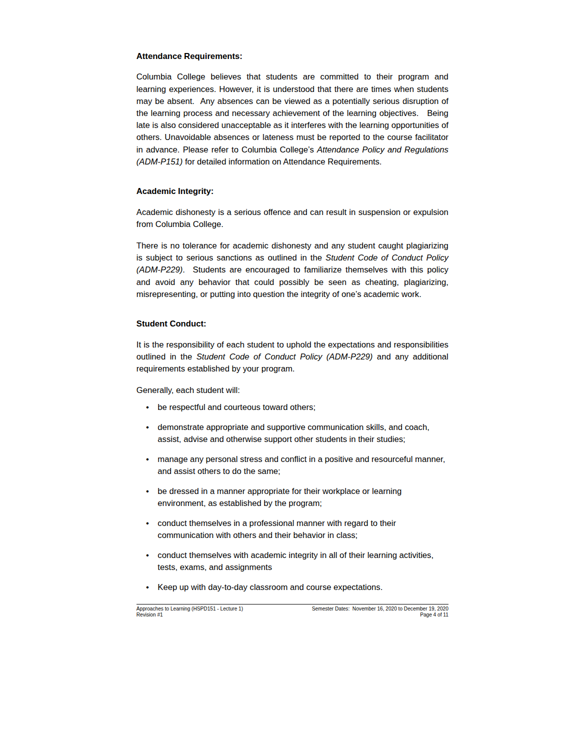Attendance Requirements:
Columbia College believes that students are committed to their program and learning experiences. However, it is understood that there are times when students may be absent. Any absences can be viewed as a potentially serious disruption of the learning process and necessary achievement of the learning objectives. Being late is also considered unacceptable as it interferes with the learning opportunities of others. Unavoidable absences or lateness must be reported to the course facilitator in advance. Please refer to Columbia College’s Attendance Policy and Regulations (ADM-P151) for detailed information on Attendance Requirements.
Academic Integrity:
Academic dishonesty is a serious offence and can result in suspension or expulsion from Columbia College.
There is no tolerance for academic dishonesty and any student caught plagiarizing is subject to serious sanctions as outlined in the Student Code of Conduct Policy (ADM-P229). Students are encouraged to familiarize themselves with this policy and avoid any behavior that could possibly be seen as cheating, plagiarizing, misrepresenting, or putting into question the integrity of one’s academic work.
Student Conduct:
It is the responsibility of each student to uphold the expectations and responsibilities outlined in the Student Code of Conduct Policy (ADM-P229) and any additional requirements established by your program.
Generally, each student will:
be respectful and courteous toward others;
demonstrate appropriate and supportive communication skills, and coach, assist, advise and otherwise support other students in their studies;
manage any personal stress and conflict in a positive and resourceful manner, and assist others to do the same;
be dressed in a manner appropriate for their workplace or learning environment, as established by the program;
conduct themselves in a professional manner with regard to their communication with others and their behavior in class;
conduct themselves with academic integrity in all of their learning activities, tests, exams, and assignments
Keep up with day-to-day classroom and course expectations.
Approaches to Learning (HSPD151 - Lecture 1)
Revision #1
Semester Dates: November 16, 2020 to December 19, 2020
Page 4 of 11